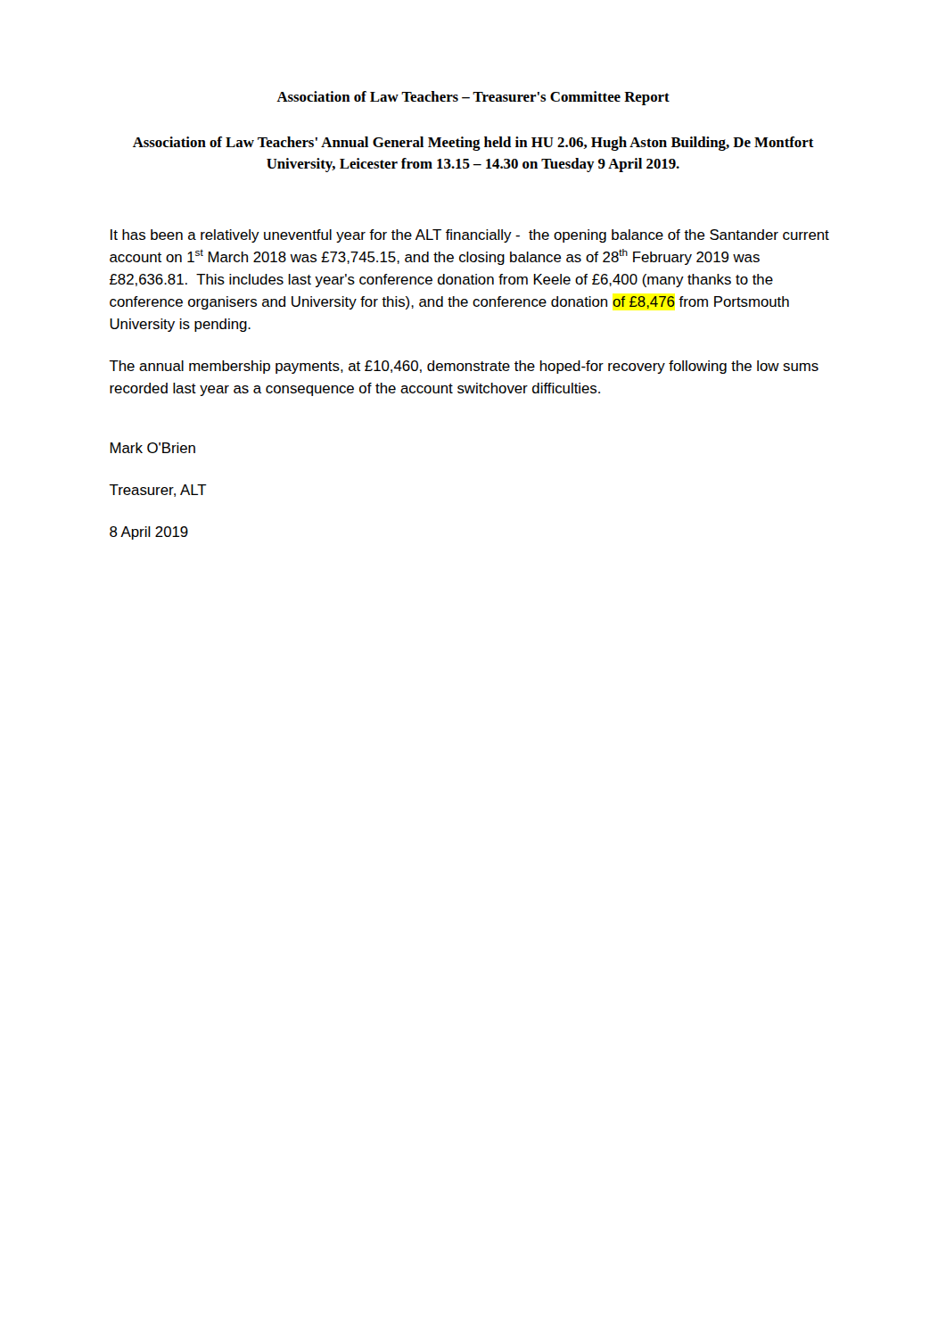Association of Law Teachers – Treasurer's Committee Report
Association of Law Teachers' Annual General Meeting held in HU 2.06, Hugh Aston Building, De Montfort University, Leicester from 13.15 – 14.30 on Tuesday 9 April 2019.
It has been a relatively uneventful year for the ALT financially - the opening balance of the Santander current account on 1st March 2018 was £73,745.15, and the closing balance as of 28th February 2019 was £82,636.81. This includes last year's conference donation from Keele of £6,400 (many thanks to the conference organisers and University for this), and the conference donation of £8,476 from Portsmouth University is pending.
The annual membership payments, at £10,460, demonstrate the hoped-for recovery following the low sums recorded last year as a consequence of the account switchover difficulties.
Mark O'Brien
Treasurer, ALT
8 April 2019